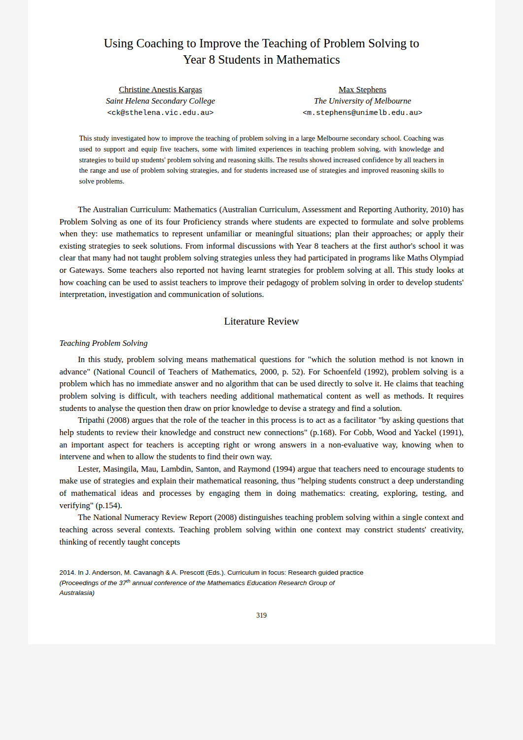Using Coaching to Improve the Teaching of Problem Solving to
Year 8 Students in Mathematics
| Christine Anestis Kargas Saint Helena Secondary College <ck@sthelena.vic.edu.au> | Max Stephens The University of Melbourne <m.stephens@unimelb.edu.au> |
This study investigated how to improve the teaching of problem solving in a large Melbourne secondary school. Coaching was used to support and equip five teachers, some with limited experiences in teaching problem solving, with knowledge and strategies to build up students' problem solving and reasoning skills. The results showed increased confidence by all teachers in the range and use of problem solving strategies, and for students increased use of strategies and improved reasoning skills to solve problems.
The Australian Curriculum: Mathematics (Australian Curriculum, Assessment and Reporting Authority, 2010) has Problem Solving as one of its four Proficiency strands where students are expected to formulate and solve problems when they: use mathematics to represent unfamiliar or meaningful situations; plan their approaches; or apply their existing strategies to seek solutions. From informal discussions with Year 8 teachers at the first author's school it was clear that many had not taught problem solving strategies unless they had participated in programs like Maths Olympiad or Gateways. Some teachers also reported not having learnt strategies for problem solving at all. This study looks at how coaching can be used to assist teachers to improve their pedagogy of problem solving in order to develop students' interpretation, investigation and communication of solutions.
Literature Review
Teaching Problem Solving
In this study, problem solving means mathematical questions for "which the solution method is not known in advance" (National Council of Teachers of Mathematics, 2000, p. 52). For Schoenfeld (1992), problem solving is a problem which has no immediate answer and no algorithm that can be used directly to solve it. He claims that teaching problem solving is difficult, with teachers needing additional mathematical content as well as methods. It requires students to analyse the question then draw on prior knowledge to devise a strategy and find a solution.
Tripathi (2008) argues that the role of the teacher in this process is to act as a facilitator "by asking questions that help students to review their knowledge and construct new connections" (p.168). For Cobb, Wood and Yackel (1991), an important aspect for teachers is accepting right or wrong answers in a non-evaluative way, knowing when to intervene and when to allow the students to find their own way.
Lester, Masingila, Mau, Lambdin, Santon, and Raymond (1994) argue that teachers need to encourage students to make use of strategies and explain their mathematical reasoning, thus "helping students construct a deep understanding of mathematical ideas and processes by engaging them in doing mathematics: creating, exploring, testing, and verifying" (p.154).
The National Numeracy Review Report (2008) distinguishes teaching problem solving within a single context and teaching across several contexts. Teaching problem solving within one context may constrict students' creativity, thinking of recently taught concepts
2014. In J. Anderson, M. Cavanagh & A. Prescott (Eds.). Curriculum in focus: Research guided practice
(Proceedings of the 37th annual conference of the Mathematics Education Research Group of
Australasia)
319